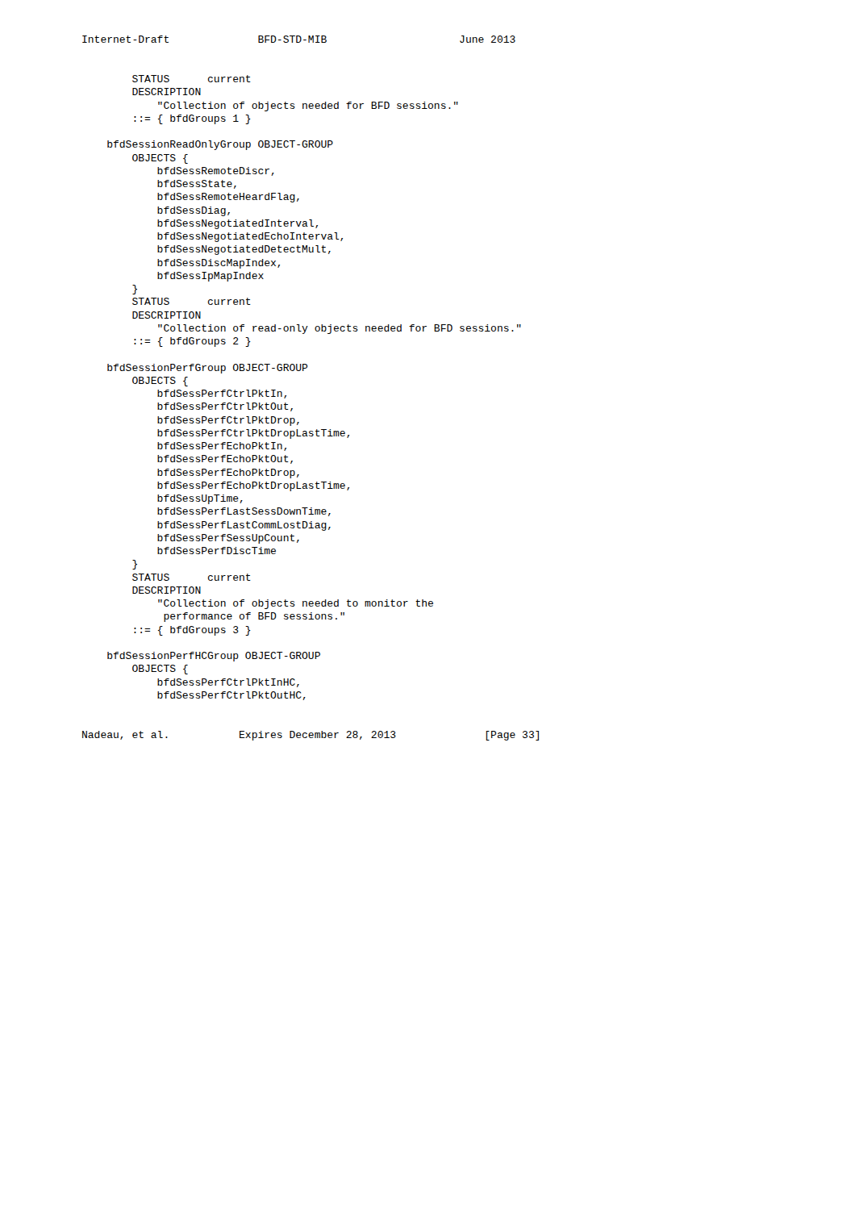Internet-Draft BFD-STD-MIB June 2013 STATUS current DESCRIPTION "Collection of objects needed for BFD sessions." ::= { bfdGroups 1 } bfdSessionReadOnlyGroup OBJECT-GROUP OBJECTS { bfdSessRemoteDiscr, bfdSessState, bfdSessRemoteHeardFlag, bfdSessDiag, bfdSessNegotiatedInterval, bfdSessNegotiatedEchoInterval, bfdSessNegotiatedDetectMult, bfdSessDiscMapIndex, bfdSessIpMapIndex } STATUS current DESCRIPTION "Collection of read-only objects needed for BFD sessions." ::= { bfdGroups 2 } bfdSessionPerfGroup OBJECT-GROUP OBJECTS { bfdSessPerfCtrlPktIn, bfdSessPerfCtrlPktOut, bfdSessPerfCtrlPktDrop, bfdSessPerfCtrlPktDropLastTime, bfdSessPerfEchoPktIn, bfdSessPerfEchoPktOut, bfdSessPerfEchoPktDrop, bfdSessPerfEchoPktDropLastTime, bfdSessUpTime, bfdSessPerfLastSessDownTime, bfdSessPerfLastCommLostDiag, bfdSessPerfSessUpCount, bfdSessPerfDiscTime } STATUS current DESCRIPTION "Collection of objects needed to monitor the performance of BFD sessions." ::= { bfdGroups 3 } bfdSessionPerfHCGroup OBJECT-GROUP OBJECTS { bfdSessPerfCtrlPktInHC, bfdSessPerfCtrlPktOutHC, Nadeau, et al. Expires December 28, 2013 [Page 33]